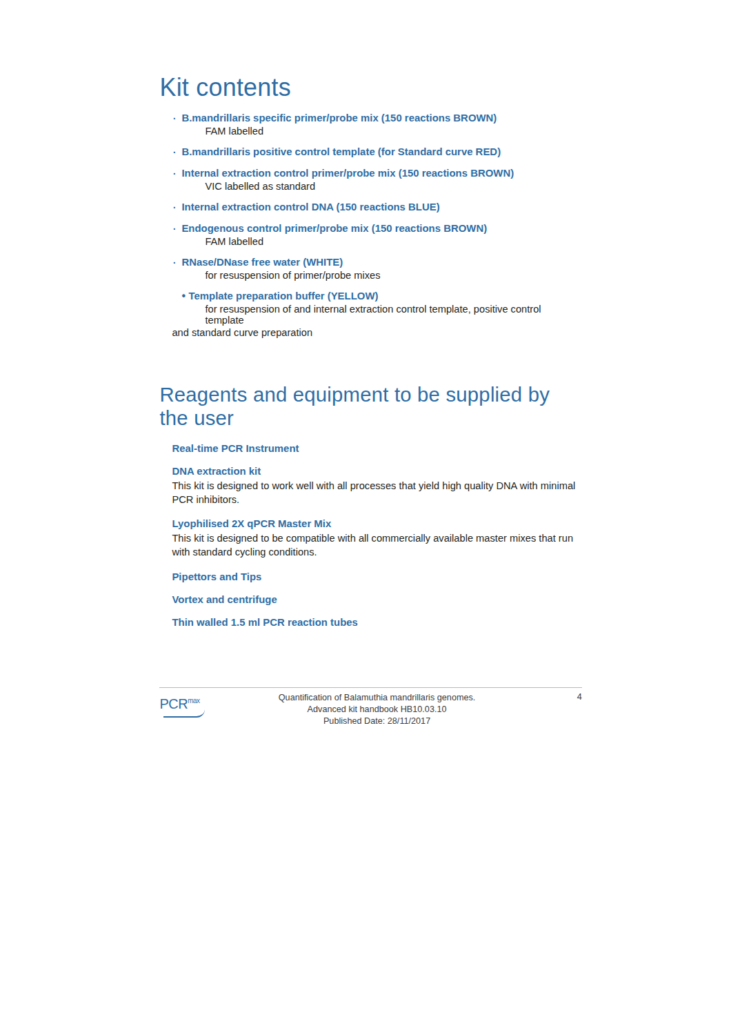Kit contents
B.mandrillaris specific primer/probe mix (150 reactions BROWN) FAM labelled
B.mandrillaris positive control template (for Standard curve RED)
Internal extraction control primer/probe mix (150 reactions BROWN) VIC labelled as standard
Internal extraction control DNA (150 reactions BLUE)
Endogenous control primer/probe mix (150 reactions BROWN) FAM labelled
RNase/DNase free water (WHITE) for resuspension of primer/probe mixes
• Template preparation buffer (YELLOW) for resuspension of and internal extraction control template, positive control template and standard curve preparation
Reagents and equipment to be supplied by the user
Real-time PCR Instrument
DNA extraction kit
This kit is designed to work well with all processes that yield high quality DNA with minimal PCR inhibitors.
Lyophilised 2X qPCR Master Mix
This kit is designed to be compatible with all commercially available master mixes that run with standard cycling conditions.
Pipettors and Tips
Vortex and centrifuge
Thin walled 1.5 ml PCR reaction tubes
PCRmax
Quantification of Balamuthia mandrillaris genomes.
Advanced kit handbook HB10.03.10
Published Date: 28/11/2017
4